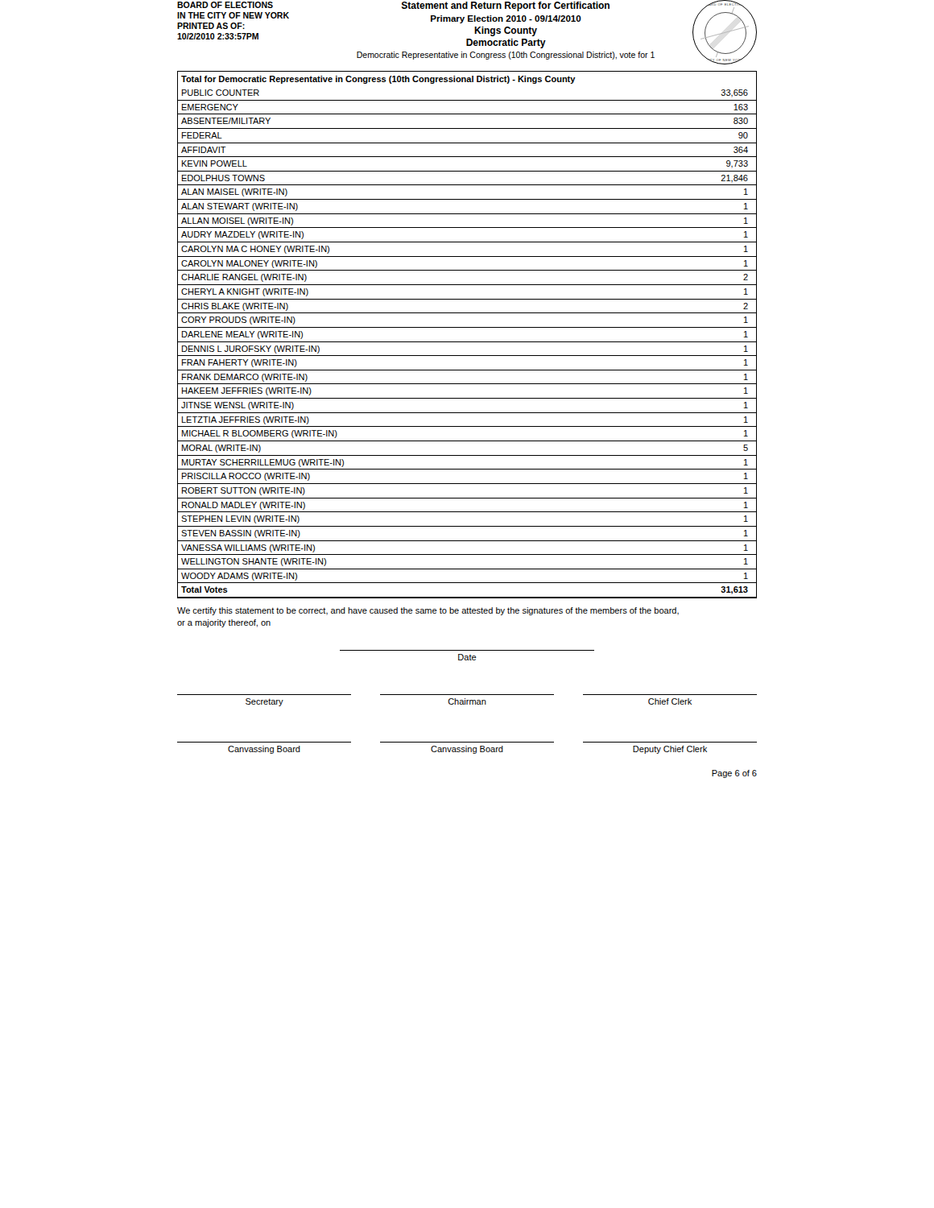BOARD OF ELECTIONS
IN THE CITY OF NEW YORK
PRINTED AS OF:
10/2/2010 2:33:57PM
Statement and Return Report for Certification
Primary Election 2010 - 09/14/2010
Kings County
Democratic Party
Democratic Representative in Congress (10th Congressional District), vote for 1
BOARD OF ELECTIONS
CITY OF NEW YORK
Total for Democratic Representative in Congress (10th Congressional District) - Kings County
| PUBLIC COUNTER | 33,656 |
| EMERGENCY | 163 |
| ABSENTEE/MILITARY | 830 |
| FEDERAL | 90 |
| AFFIDAVIT | 364 |
| KEVIN POWELL | 9,733 |
| EDOLPHUS TOWNS | 21,846 |
| ALAN MAISEL (WRITE-IN) | 1 |
| ALAN STEWART (WRITE-IN) | 1 |
| ALLAN MOISEL (WRITE-IN) | 1 |
| AUDRY MAZDELY (WRITE-IN) | 1 |
| CAROLYN MA C HONEY (WRITE-IN) | 1 |
| CAROLYN MALONEY (WRITE-IN) | 1 |
| CHARLIE RANGEL (WRITE-IN) | 2 |
| CHERYL A KNIGHT (WRITE-IN) | 1 |
| CHRIS BLAKE (WRITE-IN) | 2 |
| CORY PROUDS (WRITE-IN) | 1 |
| DARLENE MEALY (WRITE-IN) | 1 |
| DENNIS L JUROFSKY (WRITE-IN) | 1 |
| FRAN FAHERTY (WRITE-IN) | 1 |
| FRANK DEMARCO (WRITE-IN) | 1 |
| HAKEEM JEFFRIES (WRITE-IN) | 1 |
| JITNSE WENSL (WRITE-IN) | 1 |
| LETZTIA JEFFRIES (WRITE-IN) | 1 |
| MICHAEL R BLOOMBERG (WRITE-IN) | 1 |
| MORAL (WRITE-IN) | 5 |
| MURTAY SCHERRILLEMUG (WRITE-IN) | 1 |
| PRISCILLA ROCCO (WRITE-IN) | 1 |
| ROBERT SUTTON (WRITE-IN) | 1 |
| RONALD MADLEY (WRITE-IN) | 1 |
| STEPHEN LEVIN (WRITE-IN) | 1 |
| STEVEN BASSIN (WRITE-IN) | 1 |
| VANESSA WILLIAMS (WRITE-IN) | 1 |
| WELLINGTON SHANTE (WRITE-IN) | 1 |
| WOODY ADAMS (WRITE-IN) | 1 |
| Total Votes | 31,613 |
We certify this statement to be correct, and have caused the same to be attested by the signatures of the members of the board,
or a majority thereof, on
Date
Secretary
Chairman
Chief Clerk
Canvassing Board
Canvassing Board
Deputy Chief Clerk
Page 6 of 6